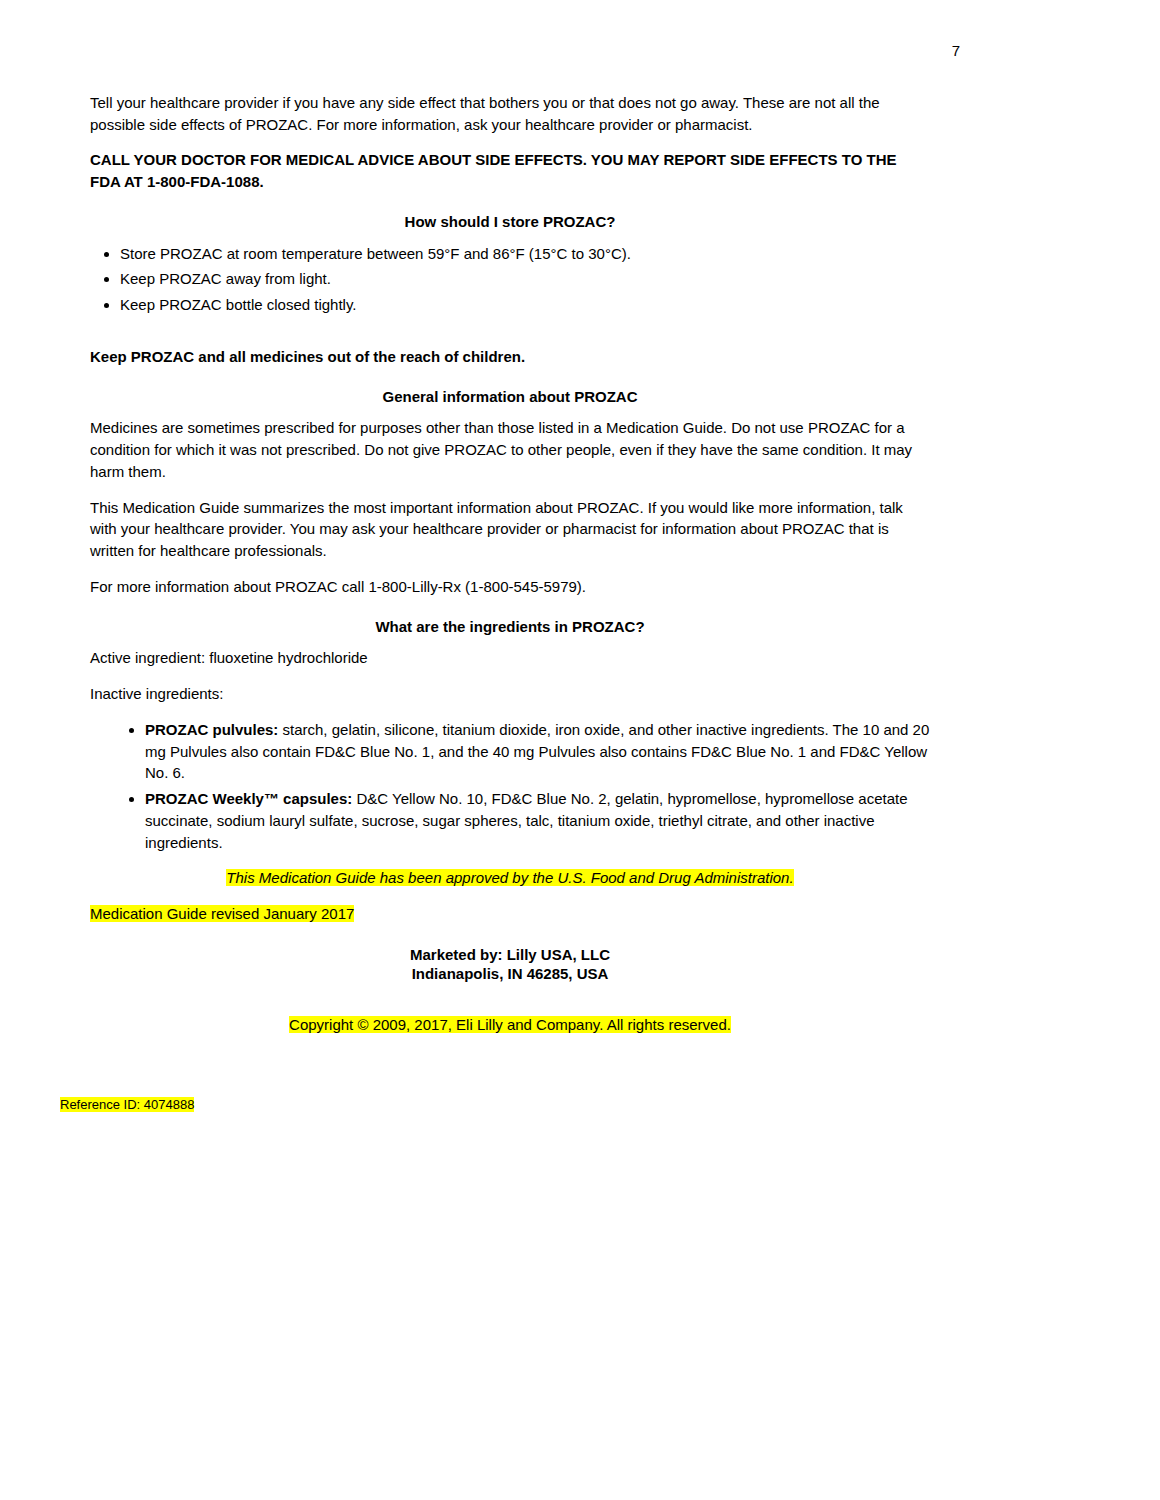7
Tell your healthcare provider if you have any side effect that bothers you or that does not go away. These are not all the possible side effects of PROZAC. For more information, ask your healthcare provider or pharmacist.
CALL YOUR DOCTOR FOR MEDICAL ADVICE ABOUT SIDE EFFECTS. YOU MAY REPORT SIDE EFFECTS TO THE FDA AT 1-800-FDA-1088.
How should I store PROZAC?
Store PROZAC at room temperature between 59°F and 86°F (15°C to 30°C).
Keep PROZAC away from light.
Keep PROZAC bottle closed tightly.
Keep PROZAC and all medicines out of the reach of children.
General information about PROZAC
Medicines are sometimes prescribed for purposes other than those listed in a Medication Guide. Do not use PROZAC for a condition for which it was not prescribed. Do not give PROZAC to other people, even if they have the same condition. It may harm them.
This Medication Guide summarizes the most important information about PROZAC. If you would like more information, talk with your healthcare provider. You may ask your healthcare provider or pharmacist for information about PROZAC that is written for healthcare professionals.
For more information about PROZAC call 1-800-Lilly-Rx (1-800-545-5979).
What are the ingredients in PROZAC?
Active ingredient: fluoxetine hydrochloride
Inactive ingredients:
PROZAC pulvules: starch, gelatin, silicone, titanium dioxide, iron oxide, and other inactive ingredients. The 10 and 20 mg Pulvules also contain FD&C Blue No. 1, and the 40 mg Pulvules also contains FD&C Blue No. 1 and FD&C Yellow No. 6.
PROZAC Weekly™ capsules: D&C Yellow No. 10, FD&C Blue No. 2, gelatin, hypromellose, hypromellose acetate succinate, sodium lauryl sulfate, sucrose, sugar spheres, talc, titanium oxide, triethyl citrate, and other inactive ingredients.
This Medication Guide has been approved by the U.S. Food and Drug Administration.
Medication Guide revised January 2017
Marketed by: Lilly USA, LLC
Indianapolis, IN 46285, USA
Copyright © 2009, 2017, Eli Lilly and Company. All rights reserved.
Reference ID: 4074888